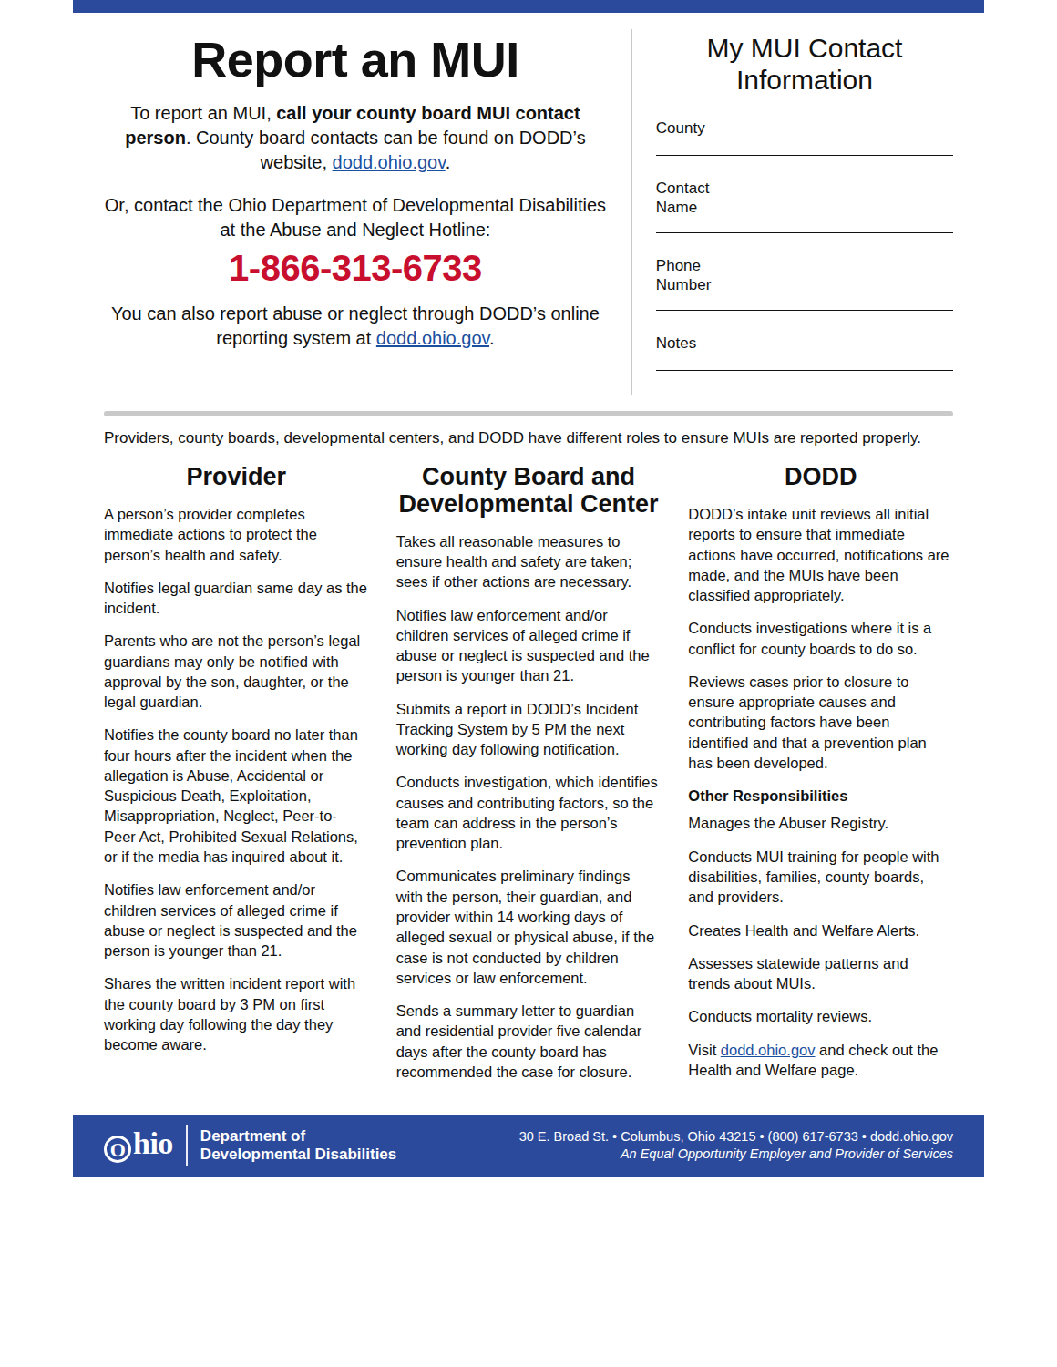Report an MUI
To report an MUI, call your county board MUI contact person. County board contacts can be found on DODD’s website, dodd.ohio.gov.
Or, contact the Ohio Department of Developmental Disabilities at the Abuse and Neglect Hotline:
1-866-313-6733
You can also report abuse or neglect through DODD’s online reporting system at dodd.ohio.gov.
My MUI Contact
Information
County
Contact
Name
Phone
Number
Notes
Providers, county boards, developmental centers, and DODD have different roles to ensure MUIs are reported properly.
Provider
A person’s provider completes immediate actions to protect the person’s health and safety.
Notifies legal guardian same day as the incident.
Parents who are not the person’s legal guardians may only be notified with approval by the son, daughter, or the legal guardian.
Notifies the county board no later than four hours after the incident when the allegation is Abuse, Accidental or Suspicious Death, Exploitation, Misappropriation, Neglect, Peer-to-Peer Act, Prohibited Sexual Relations, or if the media has inquired about it.
Notifies law enforcement and/or children services of alleged crime if abuse or neglect is suspected and the person is younger than 21.
Shares the written incident report with the county board by 3 PM on first working day following the day they become aware.
County Board and Developmental Center
Takes all reasonable measures to ensure health and safety are taken; sees if other actions are necessary.
Notifies law enforcement and/or children services of alleged crime if abuse or neglect is suspected and the person is younger than 21.
Submits a report in DODD’s Incident Tracking System by 5 PM the next working day following notification.
Conducts investigation, which identifies causes and contributing factors, so the team can address in the person’s prevention plan.
Communicates preliminary findings with the person, their guardian, and provider within 14 working days of alleged sexual or physical abuse, if the case is not conducted by children services or law enforcement.
Sends a summary letter to guardian and residential provider five calendar days after the county board has recommended the case for closure.
DODD
DODD’s intake unit reviews all initial reports to ensure that immediate actions have occurred, notifications are made, and the MUIs have been classified appropriately.
Conducts investigations where it is a conflict for county boards to do so.
Reviews cases prior to closure to ensure appropriate causes and contributing factors have been identified and that a prevention plan has been developed.
Other Responsibilities
Manages the Abuser Registry.
Conducts MUI training for people with disabilities, families, county boards, and providers.
Creates Health and Welfare Alerts.
Assesses statewide patterns and trends about MUIs.
Conducts mortality reviews.
Visit dodd.ohio.gov and check out the Health and Welfare page.
Ohio
Department of
Developmental Disabilities
30 E. Broad St. • Columbus, Ohio 43215 • (800) 617-6733 • dodd.ohio.gov
An Equal Opportunity Employer and Provider of Services